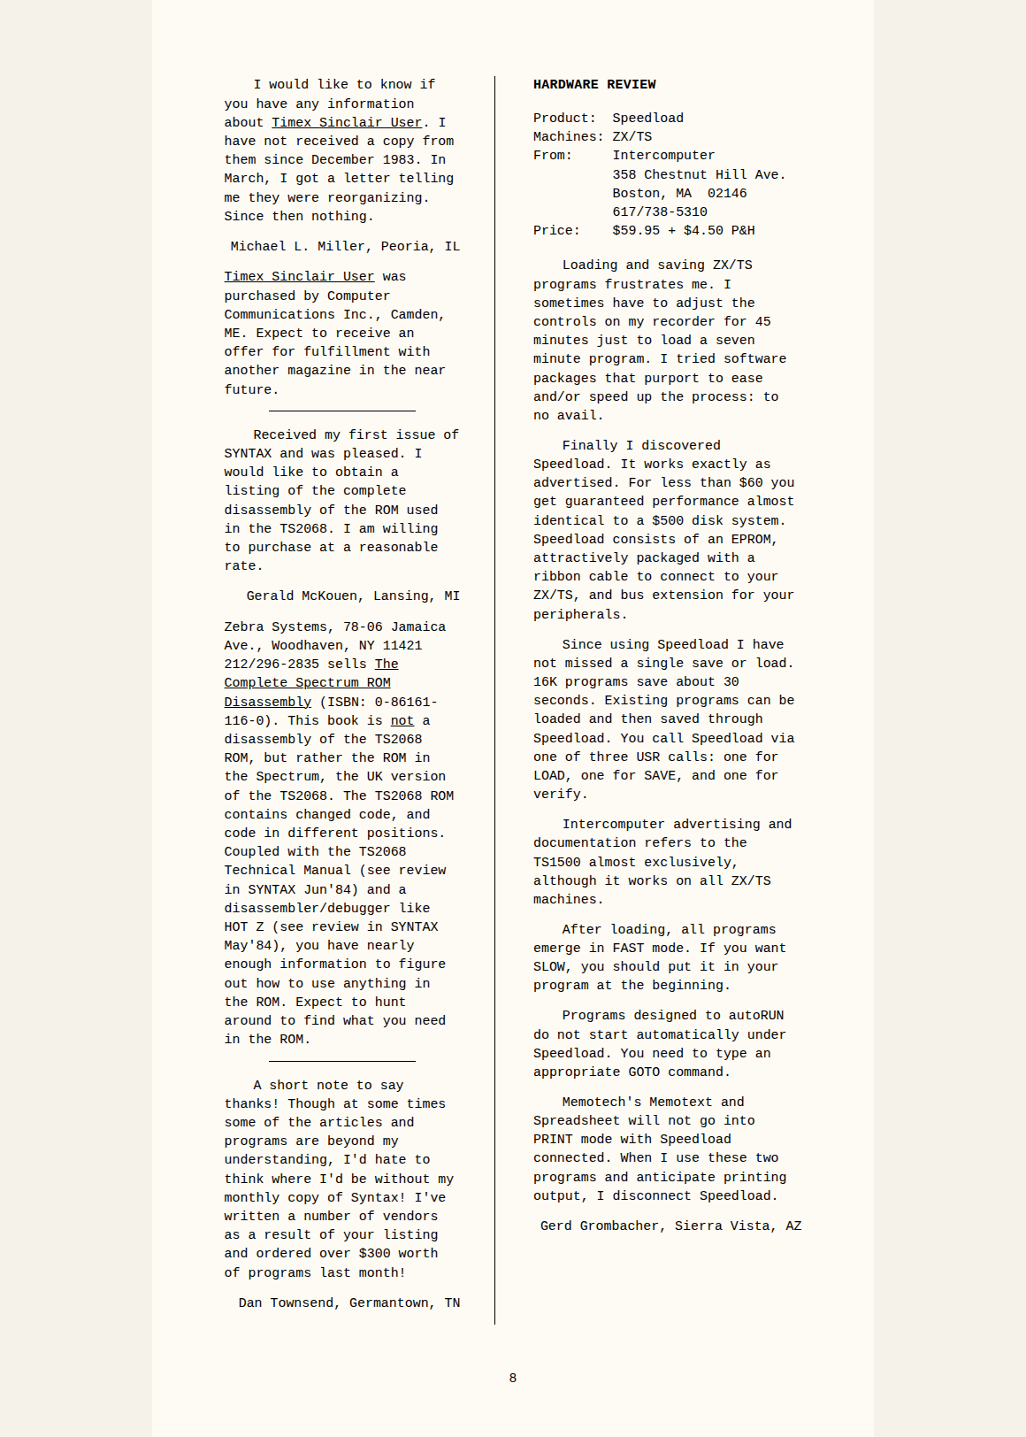I would like to know if you have any information about Timex Sinclair User. I have not received a copy from them since December 1983. In March, I got a letter telling me they were reorganizing. Since then nothing.
Michael L. Miller, Peoria, IL
Timex Sinclair User was purchased by Computer Communications Inc., Camden, ME. Expect to receive an offer for fulfillment with another magazine in the near future.
Received my first issue of SYNTAX and was pleased. I would like to obtain a listing of the complete disassembly of the ROM used in the TS2068. I am willing to purchase at a reasonable rate.
Gerald McKouen, Lansing, MI
Zebra Systems, 78-06 Jamaica Ave., Woodhaven, NY 11421 212/296-2835 sells The Complete Spectrum ROM Disassembly (ISBN: 0-86161-116-0). This book is not a disassembly of the TS2068 ROM, but rather the ROM in the Spectrum, the UK version of the TS2068. The TS2068 ROM contains changed code, and code in different positions. Coupled with the TS2068 Technical Manual (see review in SYNTAX Jun'84) and a disassembler/debugger like HOT Z (see review in SYNTAX May'84), you have nearly enough information to figure out how to use anything in the ROM. Expect to hunt around to find what you need in the ROM.
A short note to say thanks! Though at some times some of the articles and programs are beyond my understanding, I'd hate to think where I'd be without my monthly copy of Syntax! I've written a number of vendors as a result of your listing and ordered over $300 worth of programs last month!
Dan Townsend, Germantown, TN
HARDWARE REVIEW
| Product: | Speedload |
| Machines: | ZX/TS |
| From: | Intercomputer 358 Chestnut Hill Ave. Boston, MA 02146 617/738-5310 |
| Price: | $59.95 + $4.50 P&H |
Loading and saving ZX/TS programs frustrates me. I sometimes have to adjust the controls on my recorder for 45 minutes just to load a seven minute program. I tried software packages that purport to ease and/or speed up the process: to no avail.
Finally I discovered Speedload. It works exactly as advertised. For less than $60 you get guaranteed performance almost identical to a $500 disk system. Speedload consists of an EPROM, attractively packaged with a ribbon cable to connect to your ZX/TS, and bus extension for your peripherals.
Since using Speedload I have not missed a single save or load. 16K programs save about 30 seconds. Existing programs can be loaded and then saved through Speedload. You call Speedload via one of three USR calls: one for LOAD, one for SAVE, and one for verify.
Intercomputer advertising and documentation refers to the TS1500 almost exclusively, although it works on all ZX/TS machines.
After loading, all programs emerge in FAST mode. If you want SLOW, you should put it in your program at the beginning.
Programs designed to autoRUN do not start automatically under Speedload. You need to type an appropriate GOTO command.
Memotech's Memotext and Spreadsheet will not go into PRINT mode with Speedload connected. When I use these two programs and anticipate printing output, I disconnect Speedload.
Gerd Grombacher, Sierra Vista, AZ
8